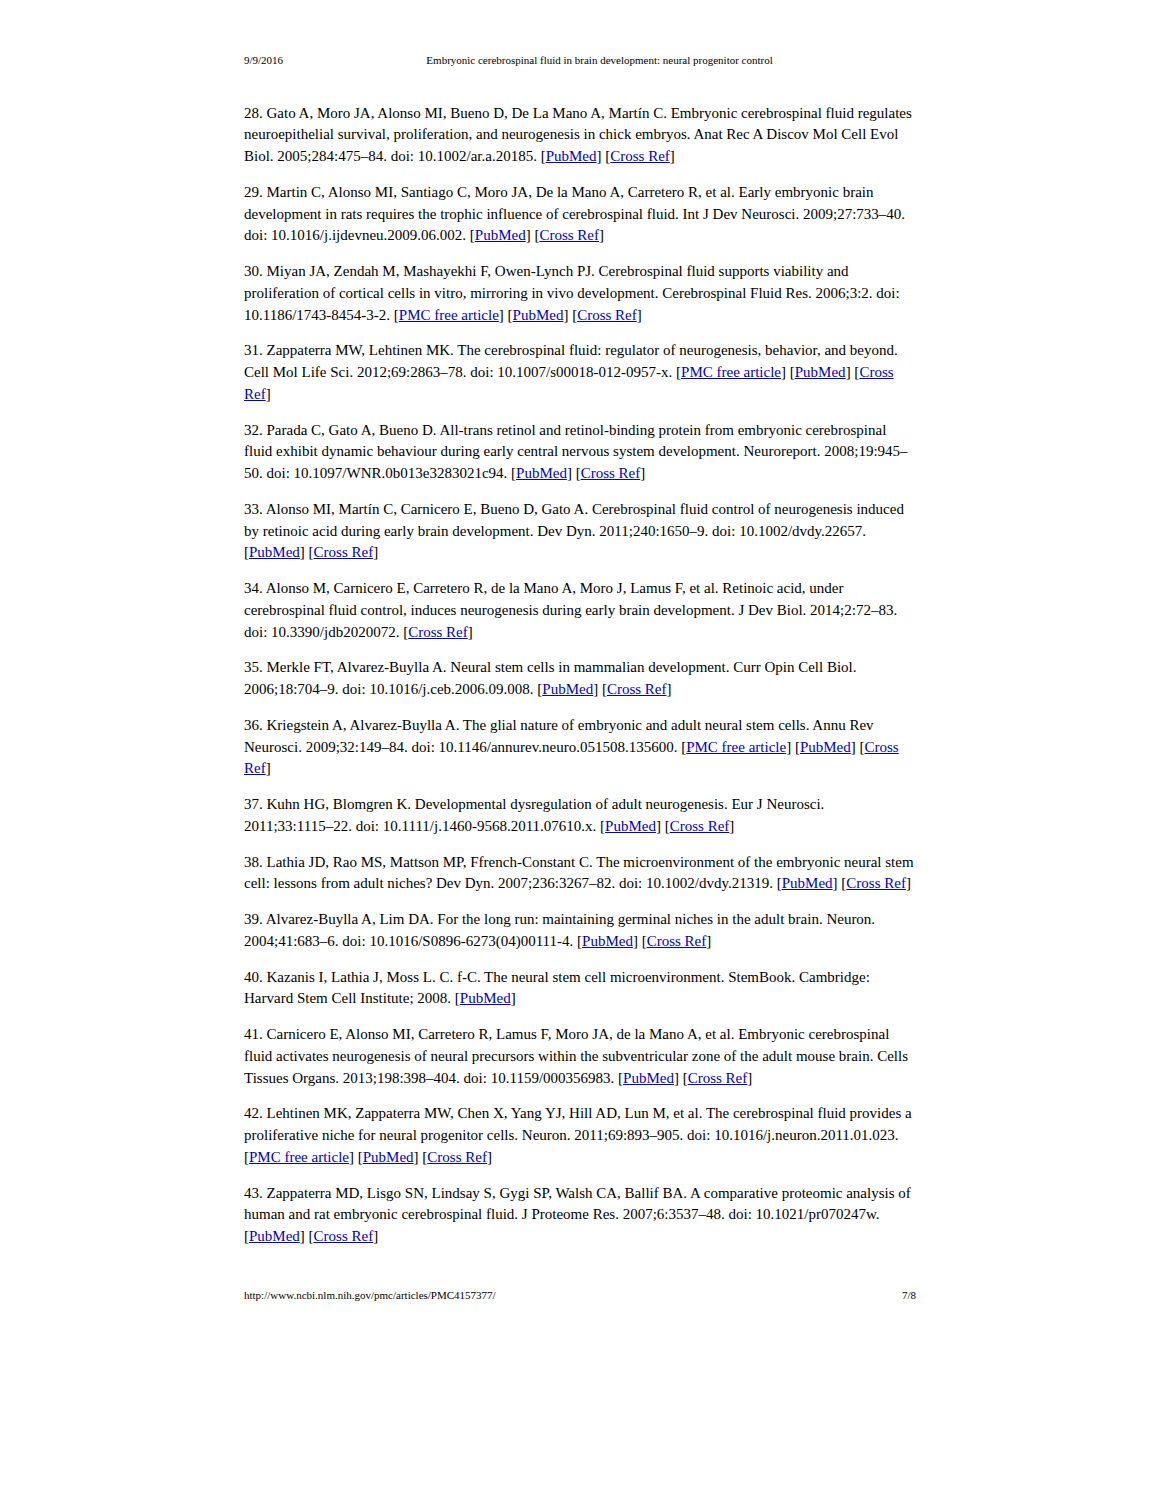9/9/2016 Embryonic cerebrospinal fluid in brain development: neural progenitor control
28. Gato A, Moro JA, Alonso MI, Bueno D, De La Mano A, Martín C. Embryonic cerebrospinal fluid regulates neuroepithelial survival, proliferation, and neurogenesis in chick embryos. Anat Rec A Discov Mol Cell Evol Biol. 2005;284:475–84. doi: 10.1002/ar.a.20185. [PubMed] [Cross Ref]
29. Martin C, Alonso MI, Santiago C, Moro JA, De la Mano A, Carretero R, et al. Early embryonic brain development in rats requires the trophic influence of cerebrospinal fluid. Int J Dev Neurosci. 2009;27:733–40. doi: 10.1016/j.ijdevneu.2009.06.002. [PubMed] [Cross Ref]
30. Miyan JA, Zendah M, Mashayekhi F, Owen-Lynch PJ. Cerebrospinal fluid supports viability and proliferation of cortical cells in vitro, mirroring in vivo development. Cerebrospinal Fluid Res. 2006;3:2. doi: 10.1186/1743-8454-3-2. [PMC free article] [PubMed] [Cross Ref]
31. Zappaterra MW, Lehtinen MK. The cerebrospinal fluid: regulator of neurogenesis, behavior, and beyond. Cell Mol Life Sci. 2012;69:2863–78. doi: 10.1007/s00018-012-0957-x. [PMC free article] [PubMed] [Cross Ref]
32. Parada C, Gato A, Bueno D. All-trans retinol and retinol-binding protein from embryonic cerebrospinal fluid exhibit dynamic behaviour during early central nervous system development. Neuroreport. 2008;19:945–50. doi: 10.1097/WNR.0b013e3283021c94. [PubMed] [Cross Ref]
33. Alonso MI, Martín C, Carnicero E, Bueno D, Gato A. Cerebrospinal fluid control of neurogenesis induced by retinoic acid during early brain development. Dev Dyn. 2011;240:1650–9. doi: 10.1002/dvdy.22657. [PubMed] [Cross Ref]
34. Alonso M, Carnicero E, Carretero R, de la Mano A, Moro J, Lamus F, et al. Retinoic acid, under cerebrospinal fluid control, induces neurogenesis during early brain development. J Dev Biol. 2014;2:72–83. doi: 10.3390/jdb2020072. [Cross Ref]
35. Merkle FT, Alvarez-Buylla A. Neural stem cells in mammalian development. Curr Opin Cell Biol. 2006;18:704–9. doi: 10.1016/j.ceb.2006.09.008. [PubMed] [Cross Ref]
36. Kriegstein A, Alvarez-Buylla A. The glial nature of embryonic and adult neural stem cells. Annu Rev Neurosci. 2009;32:149–84. doi: 10.1146/annurev.neuro.051508.135600. [PMC free article] [PubMed] [Cross Ref]
37. Kuhn HG, Blomgren K. Developmental dysregulation of adult neurogenesis. Eur J Neurosci. 2011;33:1115–22. doi: 10.1111/j.1460-9568.2011.07610.x. [PubMed] [Cross Ref]
38. Lathia JD, Rao MS, Mattson MP, Ffrench-Constant C. The microenvironment of the embryonic neural stem cell: lessons from adult niches? Dev Dyn. 2007;236:3267–82. doi: 10.1002/dvdy.21319. [PubMed] [Cross Ref]
39. Alvarez-Buylla A, Lim DA. For the long run: maintaining germinal niches in the adult brain. Neuron. 2004;41:683–6. doi: 10.1016/S0896-6273(04)00111-4. [PubMed] [Cross Ref]
40. Kazanis I, Lathia J, Moss L. C. f-C. The neural stem cell microenvironment. StemBook. Cambridge: Harvard Stem Cell Institute; 2008. [PubMed]
41. Carnicero E, Alonso MI, Carretero R, Lamus F, Moro JA, de la Mano A, et al. Embryonic cerebrospinal fluid activates neurogenesis of neural precursors within the subventricular zone of the adult mouse brain. Cells Tissues Organs. 2013;198:398–404. doi: 10.1159/000356983. [PubMed] [Cross Ref]
42. Lehtinen MK, Zappaterra MW, Chen X, Yang YJ, Hill AD, Lun M, et al. The cerebrospinal fluid provides a proliferative niche for neural progenitor cells. Neuron. 2011;69:893–905. doi: 10.1016/j.neuron.2011.01.023. [PMC free article] [PubMed] [Cross Ref]
43. Zappaterra MD, Lisgo SN, Lindsay S, Gygi SP, Walsh CA, Ballif BA. A comparative proteomic analysis of human and rat embryonic cerebrospinal fluid. J Proteome Res. 2007;6:3537–48. doi: 10.1021/pr070247w. [PubMed] [Cross Ref]
http://www.ncbi.nlm.nih.gov/pmc/articles/PMC4157377/ 7/8